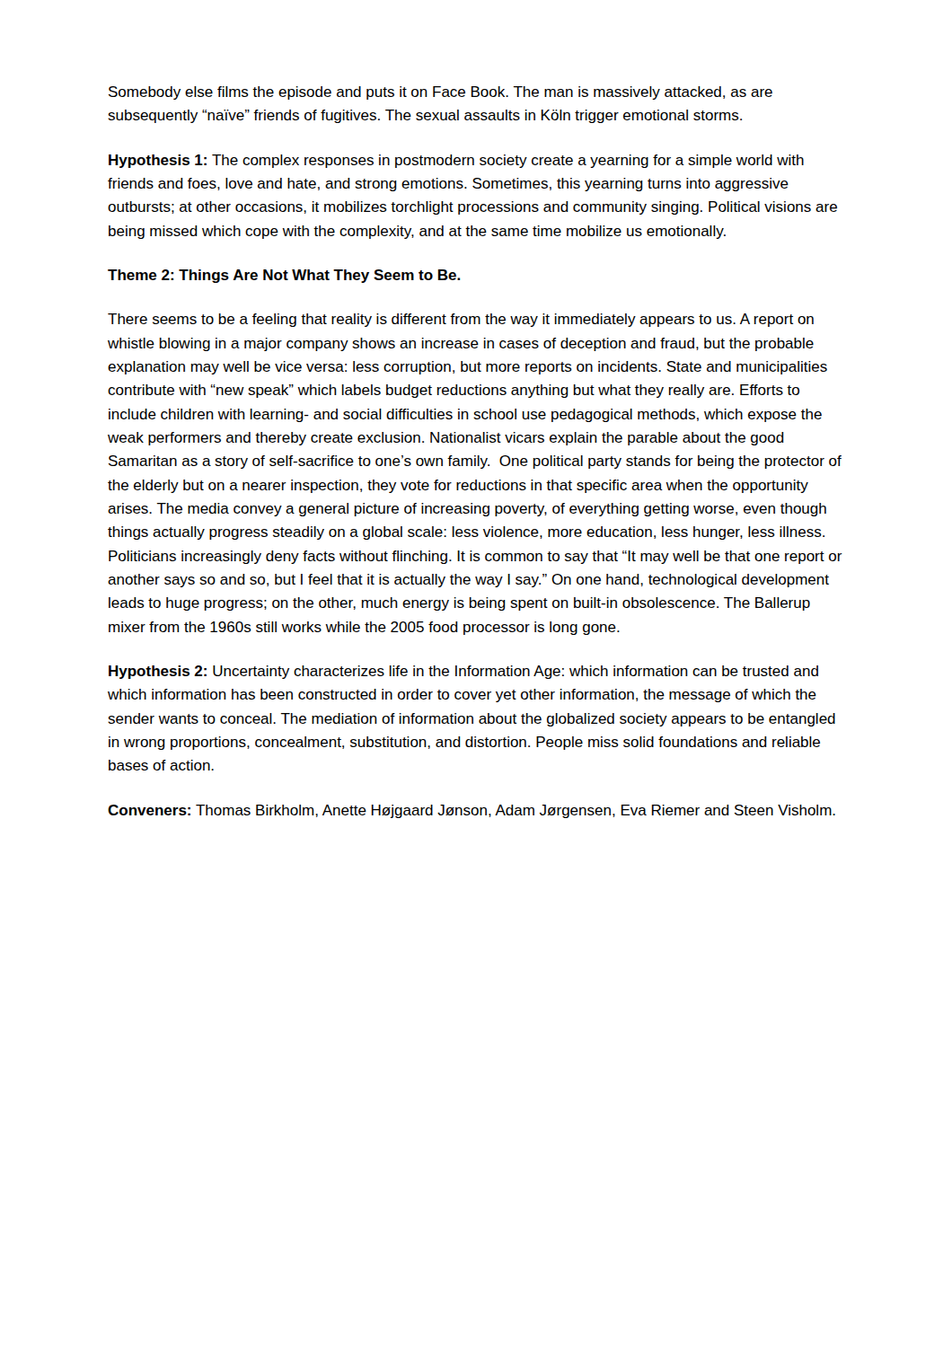Somebody else films the episode and puts it on Face Book. The man is massively attacked, as are subsequently “naïve” friends of fugitives. The sexual assaults in Köln trigger emotional storms.
Hypothesis 1: The complex responses in postmodern society create a yearning for a simple world with friends and foes, love and hate, and strong emotions. Sometimes, this yearning turns into aggressive outbursts; at other occasions, it mobilizes torchlight processions and community singing. Political visions are being missed which cope with the complexity, and at the same time mobilize us emotionally.
Theme 2: Things Are Not What They Seem to Be.
There seems to be a feeling that reality is different from the way it immediately appears to us. A report on whistle blowing in a major company shows an increase in cases of deception and fraud, but the probable explanation may well be vice versa: less corruption, but more reports on incidents. State and municipalities contribute with “new speak” which labels budget reductions anything but what they really are. Efforts to include children with learning- and social difficulties in school use pedagogical methods, which expose the weak performers and thereby create exclusion. Nationalist vicars explain the parable about the good Samaritan as a story of self-sacrifice to one’s own family. One political party stands for being the protector of the elderly but on a nearer inspection, they vote for reductions in that specific area when the opportunity arises. The media convey a general picture of increasing poverty, of everything getting worse, even though things actually progress steadily on a global scale: less violence, more education, less hunger, less illness. Politicians increasingly deny facts without flinching. It is common to say that “It may well be that one report or another says so and so, but I feel that it is actually the way I say.” On one hand, technological development leads to huge progress; on the other, much energy is being spent on built-in obsolescence. The Ballerup mixer from the 1960s still works while the 2005 food processor is long gone.
Hypothesis 2: Uncertainty characterizes life in the Information Age: which information can be trusted and which information has been constructed in order to cover yet other information, the message of which the sender wants to conceal. The mediation of information about the globalized society appears to be entangled in wrong proportions, concealment, substitution, and distortion. People miss solid foundations and reliable bases of action.
Conveners: Thomas Birkholm, Anette Højgaard Jønson, Adam Jørgensen, Eva Riemer and Steen Visholm.